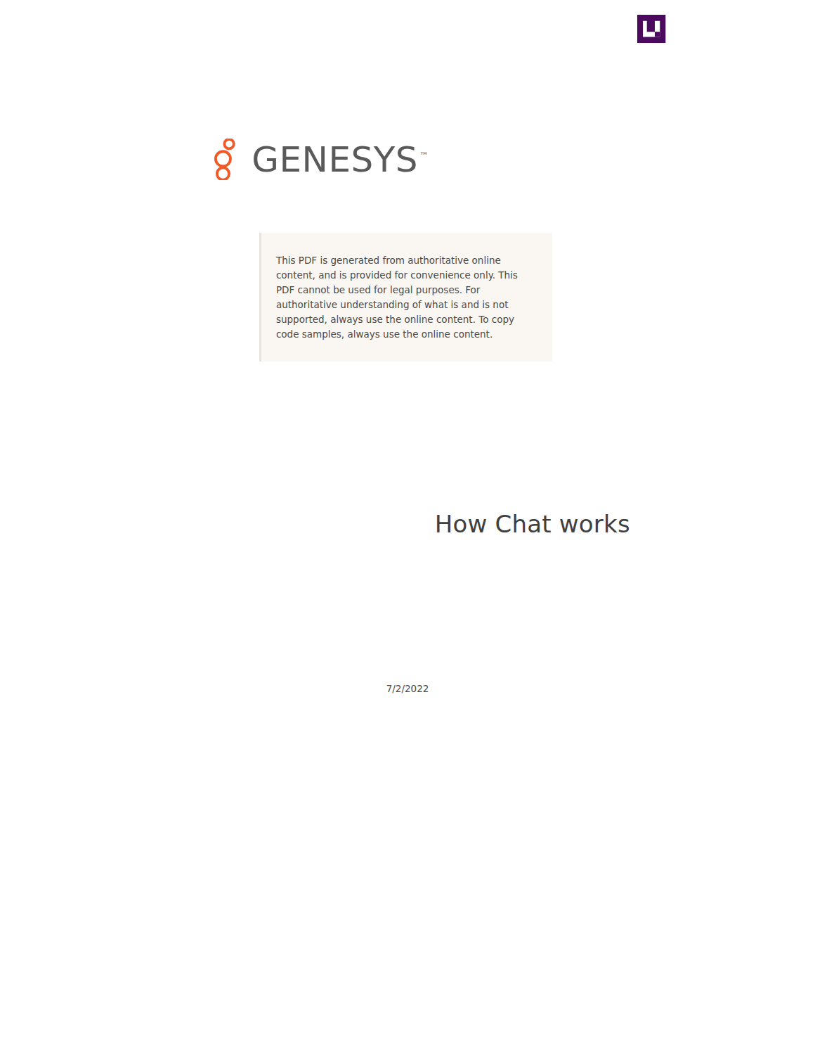GENESYS™
This PDF is generated from authoritative online content, and is provided for convenience only. This PDF cannot be used for legal purposes. For authoritative understanding of what is and is not supported, always use the online content. To copy code samples, always use the online content.
How Chat works
7/2/2022